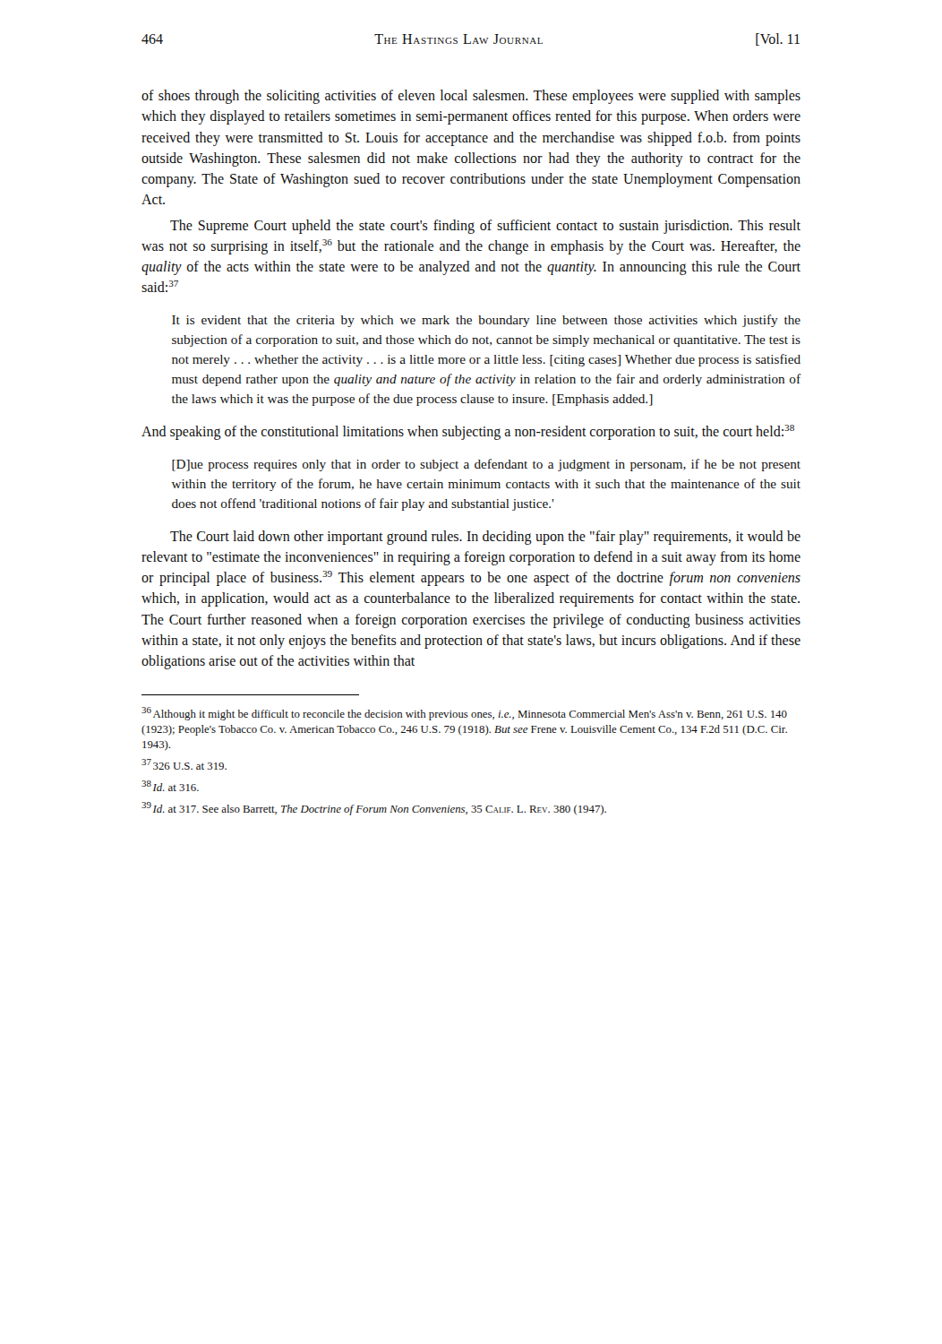464 The Hastings Law Journal [Vol. 11
of shoes through the soliciting activities of eleven local salesmen. These employees were supplied with samples which they displayed to retailers sometimes in semi-permanent offices rented for this purpose. When orders were received they were transmitted to St. Louis for acceptance and the merchandise was shipped f.o.b. from points outside Washington. These salesmen did not make collections nor had they the authority to contract for the company. The State of Washington sued to recover contributions under the state Unemployment Compensation Act.
The Supreme Court upheld the state court's finding of sufficient contact to sustain jurisdiction. This result was not so surprising in itself,36 but the rationale and the change in emphasis by the Court was. Hereafter, the quality of the acts within the state were to be analyzed and not the quantity. In announcing this rule the Court said:37
It is evident that the criteria by which we mark the boundary line between those activities which justify the subjection of a corporation to suit, and those which do not, cannot be simply mechanical or quantitative. The test is not merely . . . whether the activity . . . is a little more or a little less. [citing cases] Whether due process is satisfied must depend rather upon the quality and nature of the activity in relation to the fair and orderly administration of the laws which it was the purpose of the due process clause to insure. [Emphasis added.]
And speaking of the constitutional limitations when subjecting a non-resident corporation to suit, the court held:38
[D]ue process requires only that in order to subject a defendant to a judgment in personam, if he be not present within the territory of the forum, he have certain minimum contacts with it such that the maintenance of the suit does not offend 'traditional notions of fair play and substantial justice.'
The Court laid down other important ground rules. In deciding upon the "fair play" requirements, it would be relevant to "estimate the inconveniences" in requiring a foreign corporation to defend in a suit away from its home or principal place of business.39 This element appears to be one aspect of the doctrine forum non conveniens which, in application, would act as a counterbalance to the liberalized requirements for contact within the state. The Court further reasoned when a foreign corporation exercises the privilege of conducting business activities within a state, it not only enjoys the benefits and protection of that state's laws, but incurs obligations. And if these obligations arise out of the activities within that
36 Although it might be difficult to reconcile the decision with previous ones, i.e., Minnesota Commercial Men's Ass'n v. Benn, 261 U.S. 140 (1923); People's Tobacco Co. v. American Tobacco Co., 246 U.S. 79 (1918). But see Frene v. Louisville Cement Co., 134 F.2d 511 (D.C. Cir. 1943).
37326 U.S. at 319.
38 Id. at 316.
39 Id. at 317. See also Barrett, The Doctrine of Forum Non Conveniens, 35 Calif. L. Rev. 380 (1947).